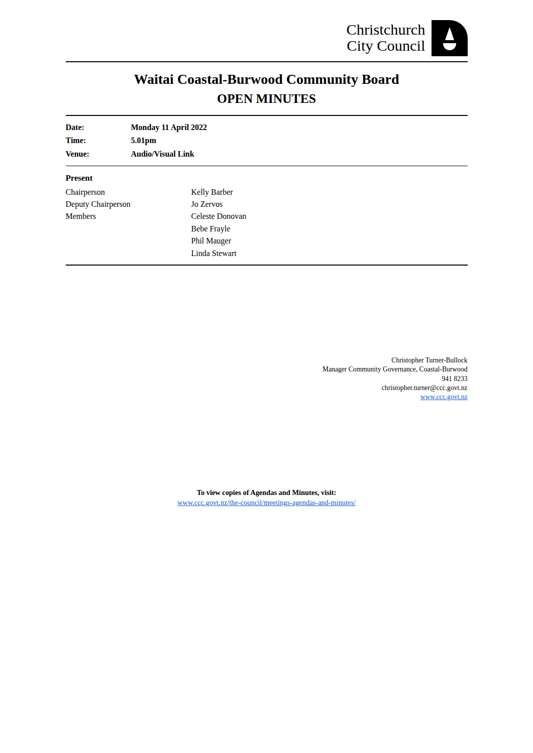Christchurch
City Council
Waitai Coastal-Burwood Community Board
OPEN MINUTES
| Date: | Monday 11 April 2022 |
| Time: | 5.01pm |
| Venue: | Audio/Visual Link |
Present
| Chairperson | Kelly Barber |
| Deputy Chairperson | Jo Zervos |
| Members | Celeste Donovan |
| | Bebe Frayle |
| | Phil Mauger |
| | Linda Stewart |
Christopher Turner-Bullock
Manager Community Governance, Coastal-Burwood
941 8233
christopher.turner@ccc.govt.nz
www.ccc.govt.nz
To view copies of Agendas and Minutes, visit:
www.ccc.govt.nz/the-council/meetings-agendas-and-minutes/